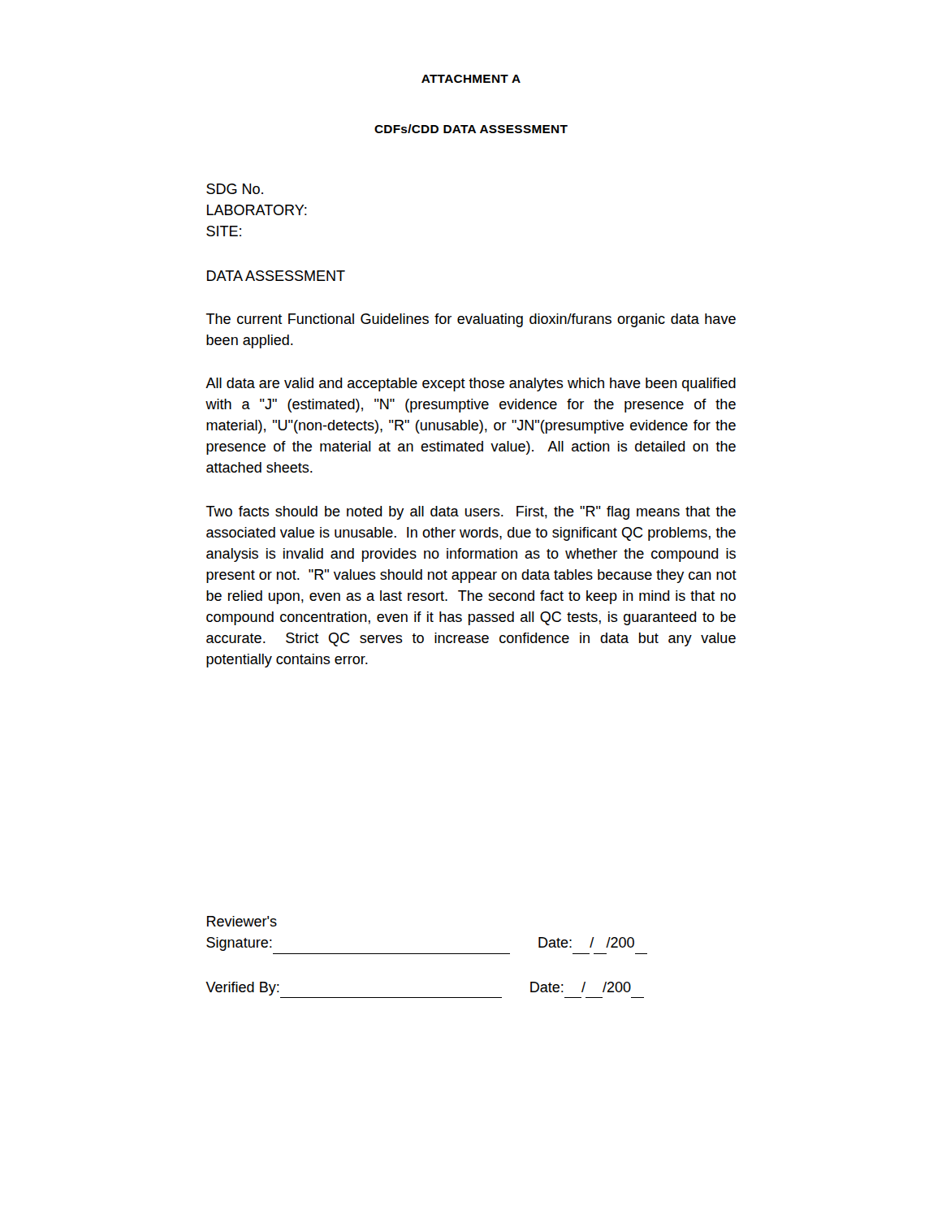ATTACHMENT A
CDFs/CDD DATA ASSESSMENT
SDG No.
LABORATORY:
SITE:
DATA ASSESSMENT
The current Functional Guidelines for evaluating dioxin/furans organic data have been applied.
All data are valid and acceptable except those analytes which have been qualified with a "J" (estimated), "N" (presumptive evidence for the presence of the material), "U"(non-detects), "R" (unusable), or "JN"(presumptive evidence for the presence of the material at an estimated value). All action is detailed on the attached sheets.
Two facts should be noted by all data users. First, the "R" flag means that the associated value is unusable. In other words, due to significant QC problems, the analysis is invalid and provides no information as to whether the compound is present or not. "R" values should not appear on data tables because they can not be relied upon, even as a last resort. The second fact to keep in mind is that no compound concentration, even if it has passed all QC tests, is guaranteed to be accurate. Strict QC serves to increase confidence in data but any value potentially contains error.
Reviewer's
Signature: Date: / /200
Verified By: Date: / /200